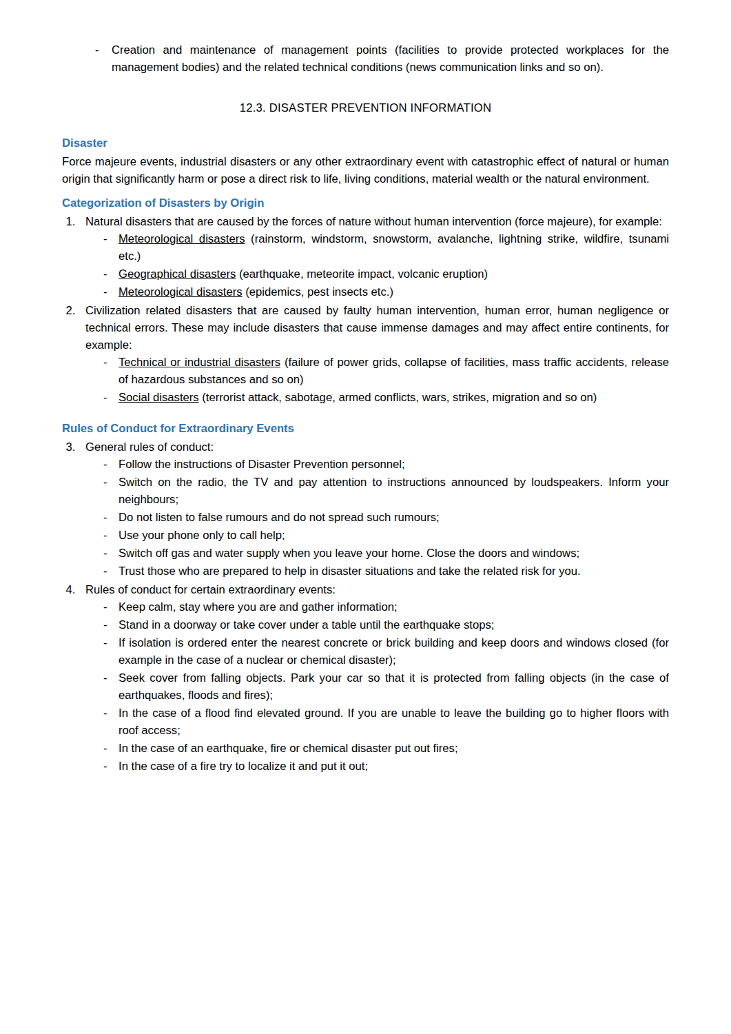Creation and maintenance of management points (facilities to provide protected workplaces for the management bodies) and the related technical conditions (news communication links and so on).
12.3. DISASTER PREVENTION INFORMATION
Disaster
Force majeure events, industrial disasters or any other extraordinary event with catastrophic effect of natural or human origin that significantly harm or pose a direct risk to life, living conditions, material wealth or the natural environment.
Categorization of Disasters by Origin
Natural disasters that are caused by the forces of nature without human intervention (force majeure), for example:
Meteorological disasters (rainstorm, windstorm, snowstorm, avalanche, lightning strike, wildfire, tsunami etc.)
Geographical disasters (earthquake, meteorite impact, volcanic eruption)
Meteorological disasters (epidemics, pest insects etc.)
Civilization related disasters that are caused by faulty human intervention, human error, human negligence or technical errors. These may include disasters that cause immense damages and may affect entire continents, for example:
Technical or industrial disasters (failure of power grids, collapse of facilities, mass traffic accidents, release of hazardous substances and so on)
Social disasters (terrorist attack, sabotage, armed conflicts, wars, strikes, migration and so on)
Rules of Conduct for Extraordinary Events
General rules of conduct:
Follow the instructions of Disaster Prevention personnel;
Switch on the radio, the TV and pay attention to instructions announced by loudspeakers. Inform your neighbours;
Do not listen to false rumours and do not spread such rumours;
Use your phone only to call help;
Switch off gas and water supply when you leave your home. Close the doors and windows;
Trust those who are prepared to help in disaster situations and take the related risk for you.
Rules of conduct for certain extraordinary events:
Keep calm, stay where you are and gather information;
Stand in a doorway or take cover under a table until the earthquake stops;
If isolation is ordered enter the nearest concrete or brick building and keep doors and windows closed (for example in the case of a nuclear or chemical disaster);
Seek cover from falling objects. Park your car so that it is protected from falling objects (in the case of earthquakes, floods and fires);
In the case of a flood find elevated ground. If you are unable to leave the building go to higher floors with roof access;
In the case of an earthquake, fire or chemical disaster put out fires;
In the case of a fire try to localize it and put it out;